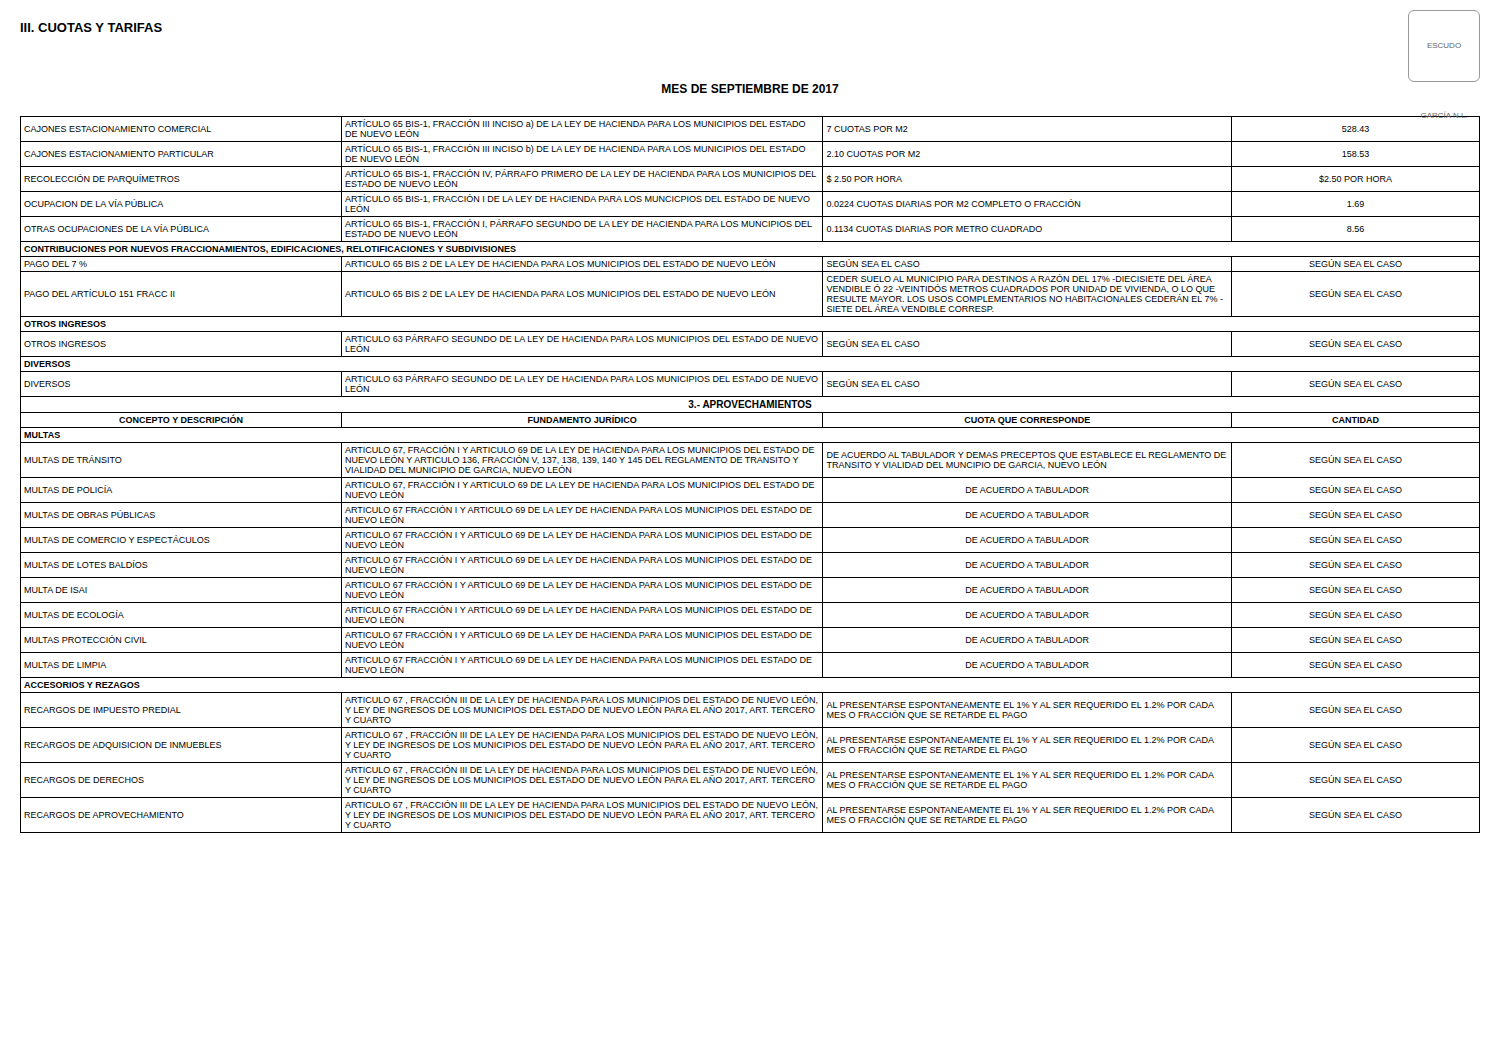ESCUDO
GARCÍA N.L.
III. CUOTAS Y TARIFAS
MES DE SEPTIEMBRE DE 2017
| CAJONES ESTACIONAMIENTO COMERCIAL | ARTÍCULO 65 BIS-1, FRACCIÓN III INCISO a) DE LA LEY DE HACIENDA PARA LOS MUNICIPIOS DEL ESTADO DE NUEVO LEÓN | 7 CUOTAS POR M2 | 528.43 |
| CAJONES ESTACIONAMIENTO PARTICULAR | ARTÍCULO 65 BIS-1, FRACCIÓN III INCISO b) DE LA LEY DE HACIENDA PARA LOS MUNICIPIOS DEL ESTADO DE NUEVO LEÓN | 2.10 CUOTAS POR M2 | 158.53 |
| RECOLECCIÓN DE PARQUÍMETROS | ARTÍCULO 65 BIS-1, FRACCIÓN IV, PÁRRAFO PRIMERO DE LA LEY DE HACIENDA PARA LOS MUNICIPIOS DEL ESTADO DE NUEVO LEÓN | $ 2.50 POR HORA | $2.50 POR HORA |
| OCUPACION DE LA VÍA PÚBLICA | ARTÍCULO 65 BIS-1, FRACCIÓN I DE LA LEY DE HACIENDA PARA LOS MUNCICPIOS DEL ESTADO DE NUEVO LEÓN | 0.0224 CUOTAS DIARIAS POR M2 COMPLETO O FRACCIÓN | 1.69 |
| OTRAS OCUPACIONES DE LA VÍA PÚBLICA | ARTÍCULO 65 BIS-1, FRACCIÓN I, PÁRRAFO SEGUNDO DE LA LEY DE HACIENDA PARA LOS MUNCIPIOS DEL ESTADO DE NUEVO LEÓN | 0.1134 CUOTAS DIARIAS POR METRO CUADRADO | 8.56 |
| CONTRIBUCIONES POR NUEVOS FRACCIONAMIENTOS, EDIFICACIONES, RELOTIFICACIONES Y SUBDIVISIONES |
| PAGO DEL 7 % | ARTICULO 65 BIS 2 DE LA LEY DE HACIENDA PARA LOS MUNICIPIOS DEL ESTADO DE NUEVO LEÓN | SEGÚN SEA EL CASO | SEGÚN SEA EL CASO |
| PAGO DEL ARTÍCULO 151 FRACC II | ARTICULO 65 BIS 2 DE LA LEY DE HACIENDA PARA LOS MUNICIPIOS DEL ESTADO DE NUEVO LEÓN | CEDER SUELO AL MUNICIPIO PARA DESTINOS A RAZÓN DEL 17% -DIECISIETE DEL ÁREA VENDIBLE Ó 22 -VEINTIDÓS METROS CUADRADOS POR UNIDAD DE VIVIENDA, O LO QUE RESULTE MAYOR. LOS USOS COMPLEMENTARIOS NO HABITACIONALES CEDERÁN EL 7% -SIETE DEL ÁREA VENDIBLE CORRESP. | SEGÚN SEA EL CASO |
| OTROS INGRESOS |
| OTROS INGRESOS | ARTICULO 63 PÁRRAFO SEGUNDO DE LA LEY DE HACIENDA PARA LOS MUNICIPIOS DEL ESTADO DE NUEVO LEÓN | SEGÚN SEA EL CASO | SEGÚN SEA EL CASO |
| DIVERSOS |
| DIVERSOS | ARTICULO 63 PÁRRAFO SEGUNDO DE LA LEY DE HACIENDA PARA LOS MUNICIPIOS DEL ESTADO DE NUEVO LEÓN | SEGÚN SEA EL CASO | SEGÚN SEA EL CASO |
| 3.- APROVECHAMIENTOS |
| CONCEPTO Y DESCRIPCIÓN | FUNDAMENTO JURÍDICO | CUOTA QUE CORRESPONDE | CANTIDAD |
| MULTAS |
| MULTAS DE TRÁNSITO | ARTICULO 67, FRACCIÓN I Y ARTICULO 69 DE LA LEY DE HACIENDA PARA LOS MUNICIPIOS DEL ESTADO DE NUEVO LEÓN Y ARTICULO 136, FRACCIÓN V, 137, 138, 139, 140 Y 145 DEL REGLAMENTO DE TRANSITO Y VIALIDAD DEL MUNICIPIO DE GARCIA, NUEVO LEÓN | DE ACUERDO AL TABULADOR Y DEMAS PRECEPTOS QUE ESTABLECE EL REGLAMENTO DE TRANSITO Y VIALIDAD DEL MUNCIPIO DE GARCIA, NUEVO LEÓN | SEGÚN SEA EL CASO |
| MULTAS DE POLICÍA | ARTICULO 67, FRACCIÓN I Y ARTICULO 69 DE LA LEY DE HACIENDA PARA LOS MUNICIPIOS DEL ESTADO DE NUEVO LEÓN | DE ACUERDO A TABULADOR | SEGÚN SEA EL CASO |
| MULTAS DE OBRAS PÚBLICAS | ARTICULO 67 FRACCIÓN I Y ARTICULO 69 DE LA LEY DE HACIENDA PARA LOS MUNICIPIOS DEL ESTADO DE NUEVO LEÓN | DE ACUERDO A TABULADOR | SEGÚN SEA EL CASO |
| MULTAS DE COMERCIO Y ESPECTÁCULOS | ARTICULO 67 FRACCIÓN I Y ARTICULO 69 DE LA LEY DE HACIENDA PARA LOS MUNICIPIOS DEL ESTADO DE NUEVO LEÓN | DE ACUERDO A TABULADOR | SEGÚN SEA EL CASO |
| MULTAS DE LOTES BALDÍOS | ARTICULO 67 FRACCIÓN I Y ARTICULO 69 DE LA LEY DE HACIENDA PARA LOS MUNICIPIOS DEL ESTADO DE NUEVO LEÓN | DE ACUERDO A TABULADOR | SEGÚN SEA EL CASO |
| MULTA DE ISAI | ARTICULO 67 FRACCIÓN I Y ARTICULO 69 DE LA LEY DE HACIENDA PARA LOS MUNICIPIOS DEL ESTADO DE NUEVO LEÓN | DE ACUERDO A TABULADOR | SEGÚN SEA EL CASO |
| MULTAS DE ECOLOGÍA | ARTICULO 67 FRACCIÓN I Y ARTICULO 69 DE LA LEY DE HACIENDA PARA LOS MUNICIPIOS DEL ESTADO DE NUEVO LEÓN | DE ACUERDO A TABULADOR | SEGÚN SEA EL CASO |
| MULTAS PROTECCIÓN CIVIL | ARTICULO 67 FRACCIÓN I Y ARTICULO 69 DE LA LEY DE HACIENDA PARA LOS MUNICIPIOS DEL ESTADO DE NUEVO LEÓN | DE ACUERDO A TABULADOR | SEGÚN SEA EL CASO |
| MULTAS DE LIMPIA | ARTICULO 67 FRACCIÓN I Y ARTICULO 69 DE LA LEY DE HACIENDA PARA LOS MUNICIPIOS DEL ESTADO DE NUEVO LEÓN | DE ACUERDO A TABULADOR | SEGÚN SEA EL CASO |
| ACCESORIOS Y REZAGOS |
| RECARGOS DE IMPUESTO PREDIAL | ARTICULO 67 , FRACCIÓN III DE LA LEY DE HACIENDA PARA LOS MUNICIPIOS DEL ESTADO DE NUEVO LEÓN, Y LEY DE INGRESOS DE LOS MUNICIPIOS DEL ESTADO DE NUEVO LEÓN PARA EL AÑO 2017, ART. TERCERO Y CUARTO | AL PRESENTARSE ESPONTANEAMENTE EL 1% Y AL SER REQUERIDO EL 1.2% POR CADA MES O FRACCIÓN QUE SE RETARDE EL PAGO | SEGÚN SEA EL CASO |
| RECARGOS DE ADQUISICION DE INMUEBLES | ARTICULO 67 , FRACCIÓN III DE LA LEY DE HACIENDA PARA LOS MUNICIPIOS DEL ESTADO DE NUEVO LEÓN, Y LEY DE INGRESOS DE LOS MUNICIPIOS DEL ESTADO DE NUEVO LEÓN PARA EL AÑO 2017, ART. TERCERO Y CUARTO | AL PRESENTARSE ESPONTANEAMENTE EL 1% Y AL SER REQUERIDO EL 1.2% POR CADA MES O FRACCIÓN QUE SE RETARDE EL PAGO | SEGÚN SEA EL CASO |
| RECARGOS DE DERECHOS | ARTICULO 67 , FRACCIÓN III DE LA LEY DE HACIENDA PARA LOS MUNICIPIOS DEL ESTADO DE NUEVO LEÓN, Y LEY DE INGRESOS DE LOS MUNICIPIOS DEL ESTADO DE NUEVO LEÓN PARA EL AÑO 2017, ART. TERCERO Y CUARTO | AL PRESENTARSE ESPONTANEAMENTE EL 1% Y AL SER REQUERIDO EL 1.2% POR CADA MES O FRACCIÓN QUE SE RETARDE EL PAGO | SEGÚN SEA EL CASO |
| RECARGOS DE APROVECHAMIENTO | ARTICULO 67 , FRACCIÓN III DE LA LEY DE HACIENDA PARA LOS MUNICIPIOS DEL ESTADO DE NUEVO LEÓN, Y LEY DE INGRESOS DE LOS MUNICIPIOS DEL ESTADO DE NUEVO LEÓN PARA EL AÑO 2017, ART. TERCERO Y CUARTO | AL PRESENTARSE ESPONTANEAMENTE EL 1% Y AL SER REQUERIDO EL 1.2% POR CADA MES O FRACCIÓN QUE SE RETARDE EL PAGO | SEGÚN SEA EL CASO |